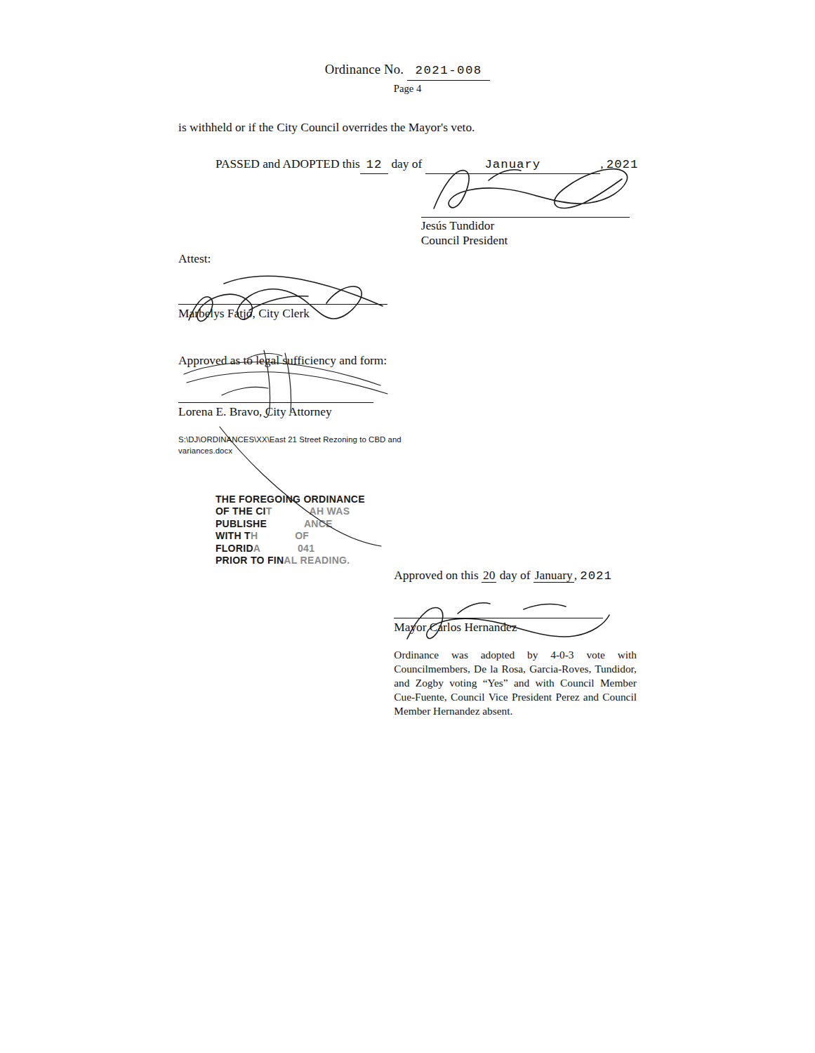Ordinance No. 2021-008
Page 4
is withheld or if the City Council overrides the Mayor's veto.
PASSED and ADOPTED this12 day of January, 2021
Jesús Tundidor
Council President
Attest:
Marbelys Fatjo, City Clerk
Approved as to legal sufficiency and form:
Lorena E. Bravo, City Attorney
S:\DJ\ORDINANCES\XX\East 21 Street Rezoning to CBD and variances.docx
THE FOREGOING ORDINANCE
OF THE CIT AH WAS
PUBLISHE ANCE
WITH TH OF
FLORIDA 041
PRIOR TO FINAL READING.
Approved on this 20 day of January, 2021
Mayor Carlos Hernandez
Ordinance was adopted by 4-0-3 vote with Councilmembers, De la Rosa, Garcia-Roves, Tundidor, and Zogby voting “Yes” and with Council Member Cue-Fuente, Council Vice President Perez and Council Member Hernandez absent.